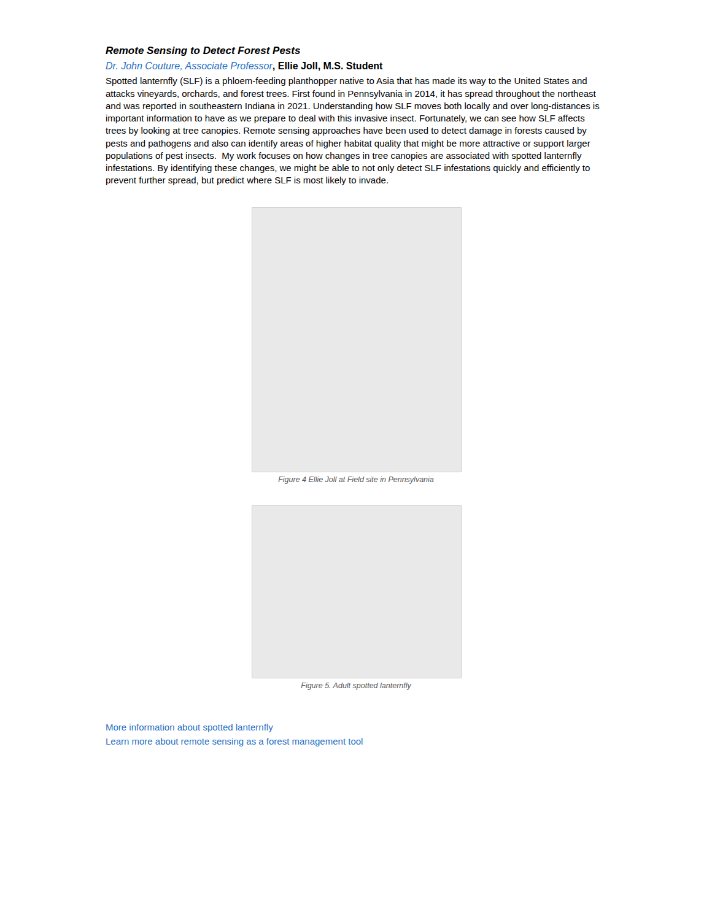Remote Sensing to Detect Forest Pests
Dr. John Couture, Associate Professor, Ellie Joll, M.S. Student
Spotted lanternfly (SLF) is a phloem-feeding planthopper native to Asia that has made its way to the United States and attacks vineyards, orchards, and forest trees. First found in Pennsylvania in 2014, it has spread throughout the northeast and was reported in southeastern Indiana in 2021. Understanding how SLF moves both locally and over long-distances is important information to have as we prepare to deal with this invasive insect. Fortunately, we can see how SLF affects trees by looking at tree canopies. Remote sensing approaches have been used to detect damage in forests caused by pests and pathogens and also can identify areas of higher habitat quality that might be more attractive or support larger populations of pest insects. My work focuses on how changes in tree canopies are associated with spotted lanternfly infestations. By identifying these changes, we might be able to not only detect SLF infestations quickly and efficiently to prevent further spread, but predict where SLF is most likely to invade.
Figure 4 Ellie Joll at Field site in Pennsylvania
Figure 5. Adult spotted lanternfly
More information about spotted lanternfly Learn more about remote sensing as a forest management tool